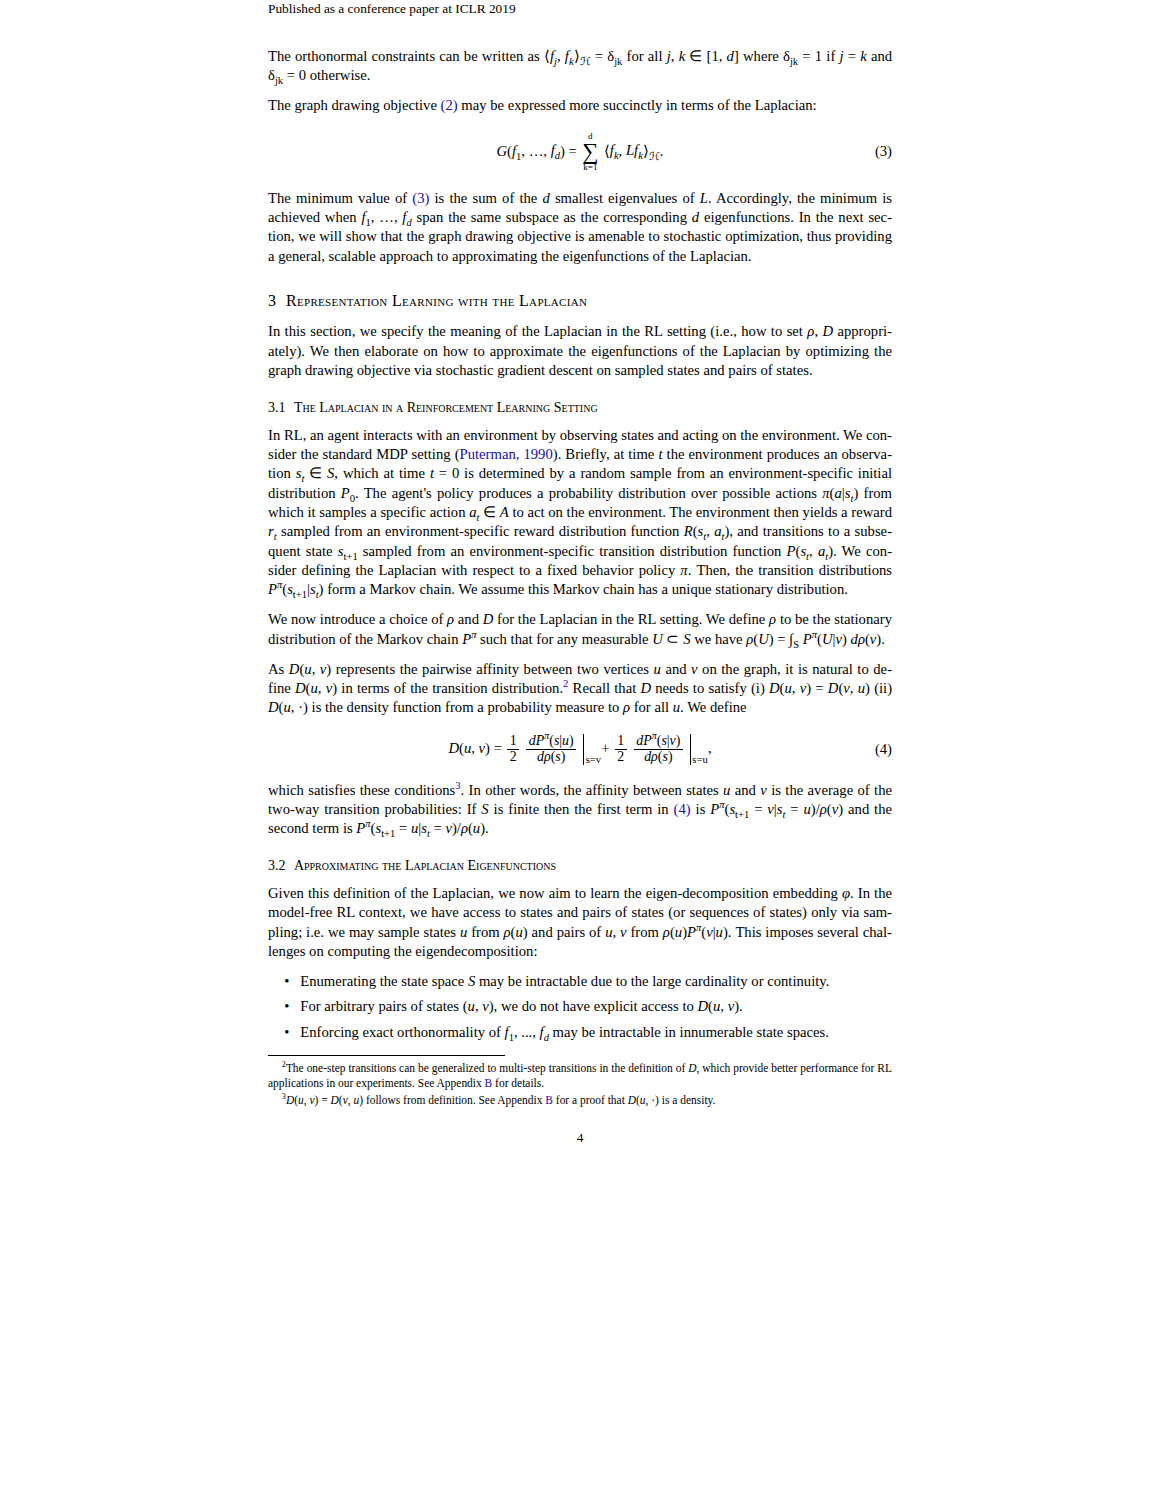Published as a conference paper at ICLR 2019
The orthonormal constraints can be written as ⟨fj, fk⟩ℋ = δjk for all j, k ∈ [1, d] where δjk = 1 if j = k and δjk = 0 otherwise.
The graph drawing objective (2) may be expressed more succinctly in terms of the Laplacian:
G(f1, …, fd) = d∑k=1 ⟨fk, Lfk⟩ℋ.
(3)
The minimum value of (3) is the sum of the d smallest eigenvalues of L. Accordingly, the minimum is achieved when f1, …, fd span the same subspace as the corresponding d eigenfunctions. In the next section, we will show that the graph drawing objective is amenable to stochastic optimization, thus providing a general, scalable approach to approximating the eigenfunctions of the Laplacian.
3 Representation Learning with the Laplacian
In this section, we specify the meaning of the Laplacian in the RL setting (i.e., how to set ρ, D appropriately). We then elaborate on how to approximate the eigenfunctions of the Laplacian by optimizing the graph drawing objective via stochastic gradient descent on sampled states and pairs of states.
3.1 The Laplacian in a Reinforcement Learning Setting
In RL, an agent interacts with an environment by observing states and acting on the environment. We consider the standard MDP setting (Puterman, 1990). Briefly, at time t the environment produces an observation st ∈ S, which at time t = 0 is determined by a random sample from an environment-specific initial distribution P0. The agent's policy produces a probability distribution over possible actions π(a|st) from which it samples a specific action at ∈ A to act on the environment. The environment then yields a reward rt sampled from an environment-specific reward distribution function R(st, at), and transitions to a subsequent state st+1 sampled from an environment-specific transition distribution function P(st, at). We consider defining the Laplacian with respect to a fixed behavior policy π. Then, the transition distributions Pπ(st+1|st) form a Markov chain. We assume this Markov chain has a unique stationary distribution.
We now introduce a choice of ρ and D for the Laplacian in the RL setting. We define ρ to be the stationary distribution of the Markov chain Pπ such that for any measurable U ⊂ S we have ρ(U) = ∫S Pπ(U|v) dρ(v).
As D(u, v) represents the pairwise affinity between two vertices u and v on the graph, it is natural to define D(u, v) in terms of the transition distribution.2 Recall that D needs to satisfy (i) D(u, v) = D(v, u) (ii) D(u, ·) is the density function from a probability measure to ρ for all u. We define
D(u, v) = 12 dPπ(s|u) dρ(s) s=v + 12 dPπ(s|v) dρ(s) s=u ,
(4)
which satisfies these conditions3. In other words, the affinity between states u and v is the average of the two-way transition probabilities: If S is finite then the first term in (4) is Pπ(st+1 = v|st = u)/ρ(v) and the second term is Pπ(st+1 = u|st = v)/ρ(u).
3.2 Approximating the Laplacian Eigenfunctions
Given this definition of the Laplacian, we now aim to learn the eigen-decomposition embedding φ. In the model-free RL context, we have access to states and pairs of states (or sequences of states) only via sampling; i.e. we may sample states u from ρ(u) and pairs of u, v from ρ(u)Pπ(v|u). This imposes several challenges on computing the eigendecomposition:
Enumerating the state space S may be intractable due to the large cardinality or continuity.
For arbitrary pairs of states (u, v), we do not have explicit access to D(u, v).
Enforcing exact orthonormality of f1, ..., fd may be intractable in innumerable state spaces.
2The one-step transitions can be generalized to multi-step transitions in the definition of D, which provide better performance for RL applications in our experiments. See Appendix B for details.
3D(u, v) = D(v, u) follows from definition. See Appendix B for a proof that D(u, ·) is a density.
4